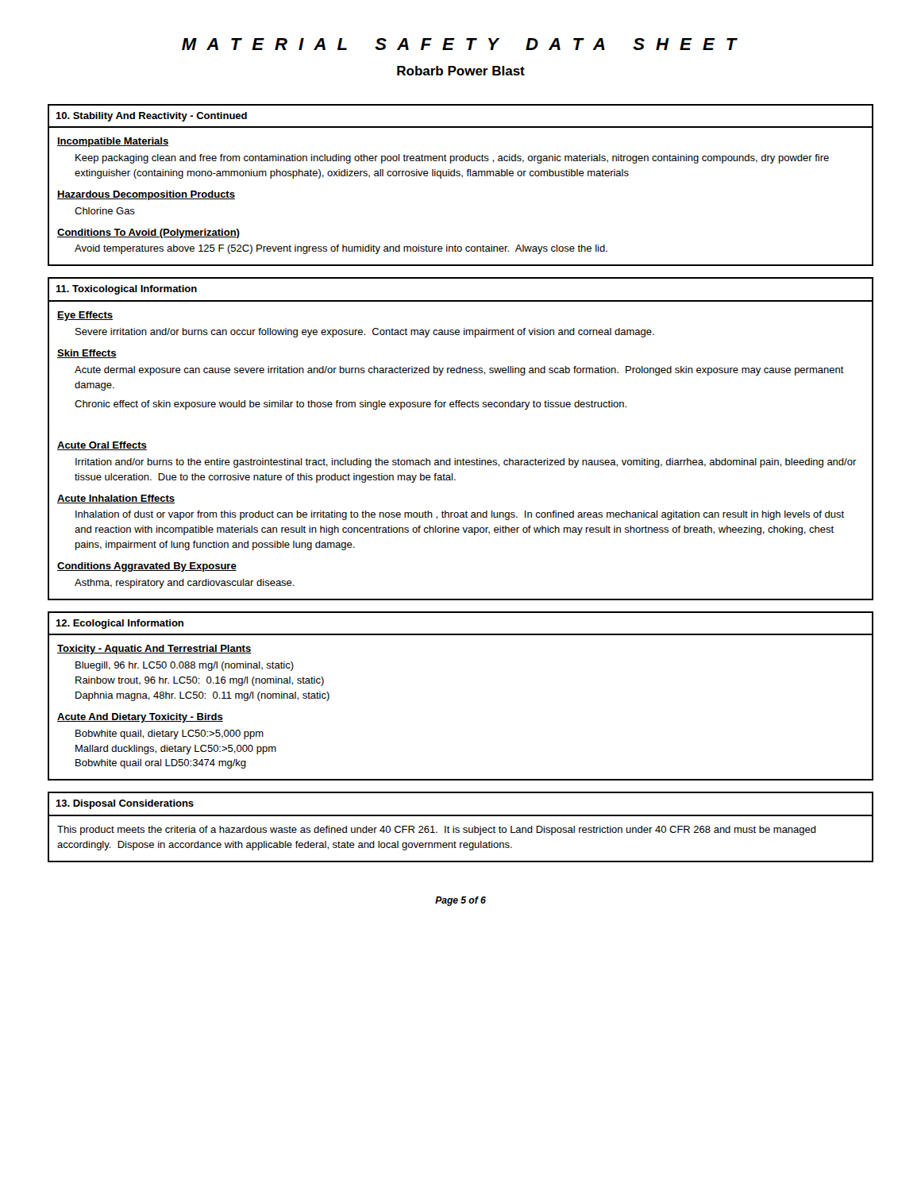M A T E R I A L S A F E T Y D A T A S H E E T
Robarb Power Blast
10. Stability And Reactivity - Continued
Incompatible Materials
Keep packaging clean and free from contamination including other pool treatment products , acids, organic materials, nitrogen containing compounds, dry powder fire extinguisher (containing mono-ammonium phosphate), oxidizers, all corrosive liquids, flammable or combustible materials
Hazardous Decomposition Products
Chlorine Gas
Conditions To Avoid (Polymerization)
Avoid temperatures above 125 F (52C) Prevent ingress of humidity and moisture into container. Always close the lid.
11. Toxicological Information
Eye Effects
Severe irritation and/or burns can occur following eye exposure. Contact may cause impairment of vision and corneal damage.
Skin Effects
Acute dermal exposure can cause severe irritation and/or burns characterized by redness, swelling and scab formation. Prolonged skin exposure may cause permanent damage.
Chronic effect of skin exposure would be similar to those from single exposure for effects secondary to tissue destruction.
Acute Oral Effects
Irritation and/or burns to the entire gastrointestinal tract, including the stomach and intestines, characterized by nausea, vomiting, diarrhea, abdominal pain, bleeding and/or tissue ulceration. Due to the corrosive nature of this product ingestion may be fatal.
Acute Inhalation Effects
Inhalation of dust or vapor from this product can be irritating to the nose mouth , throat and lungs. In confined areas mechanical agitation can result in high levels of dust and reaction with incompatible materials can result in high concentrations of chlorine vapor, either of which may result in shortness of breath, wheezing, choking, chest pains, impairment of lung function and possible lung damage.
Conditions Aggravated By Exposure
Asthma, respiratory and cardiovascular disease.
12. Ecological Information
Toxicity - Aquatic And Terrestrial Plants
Bluegill, 96 hr. LC50 0.088 mg/l (nominal, static)
Rainbow trout, 96 hr. LC50: 0.16 mg/l (nominal, static)
Daphnia magna, 48hr. LC50: 0.11 mg/l (nominal, static)
Acute And Dietary Toxicity - Birds
Bobwhite quail, dietary LC50:>5,000 ppm
Mallard ducklings, dietary LC50:>5,000 ppm
Bobwhite quail oral LD50:3474 mg/kg
13. Disposal Considerations
This product meets the criteria of a hazardous waste as defined under 40 CFR 261. It is subject to Land Disposal restriction under 40 CFR 268 and must be managed accordingly. Dispose in accordance with applicable federal, state and local government regulations.
Page 5 of 6